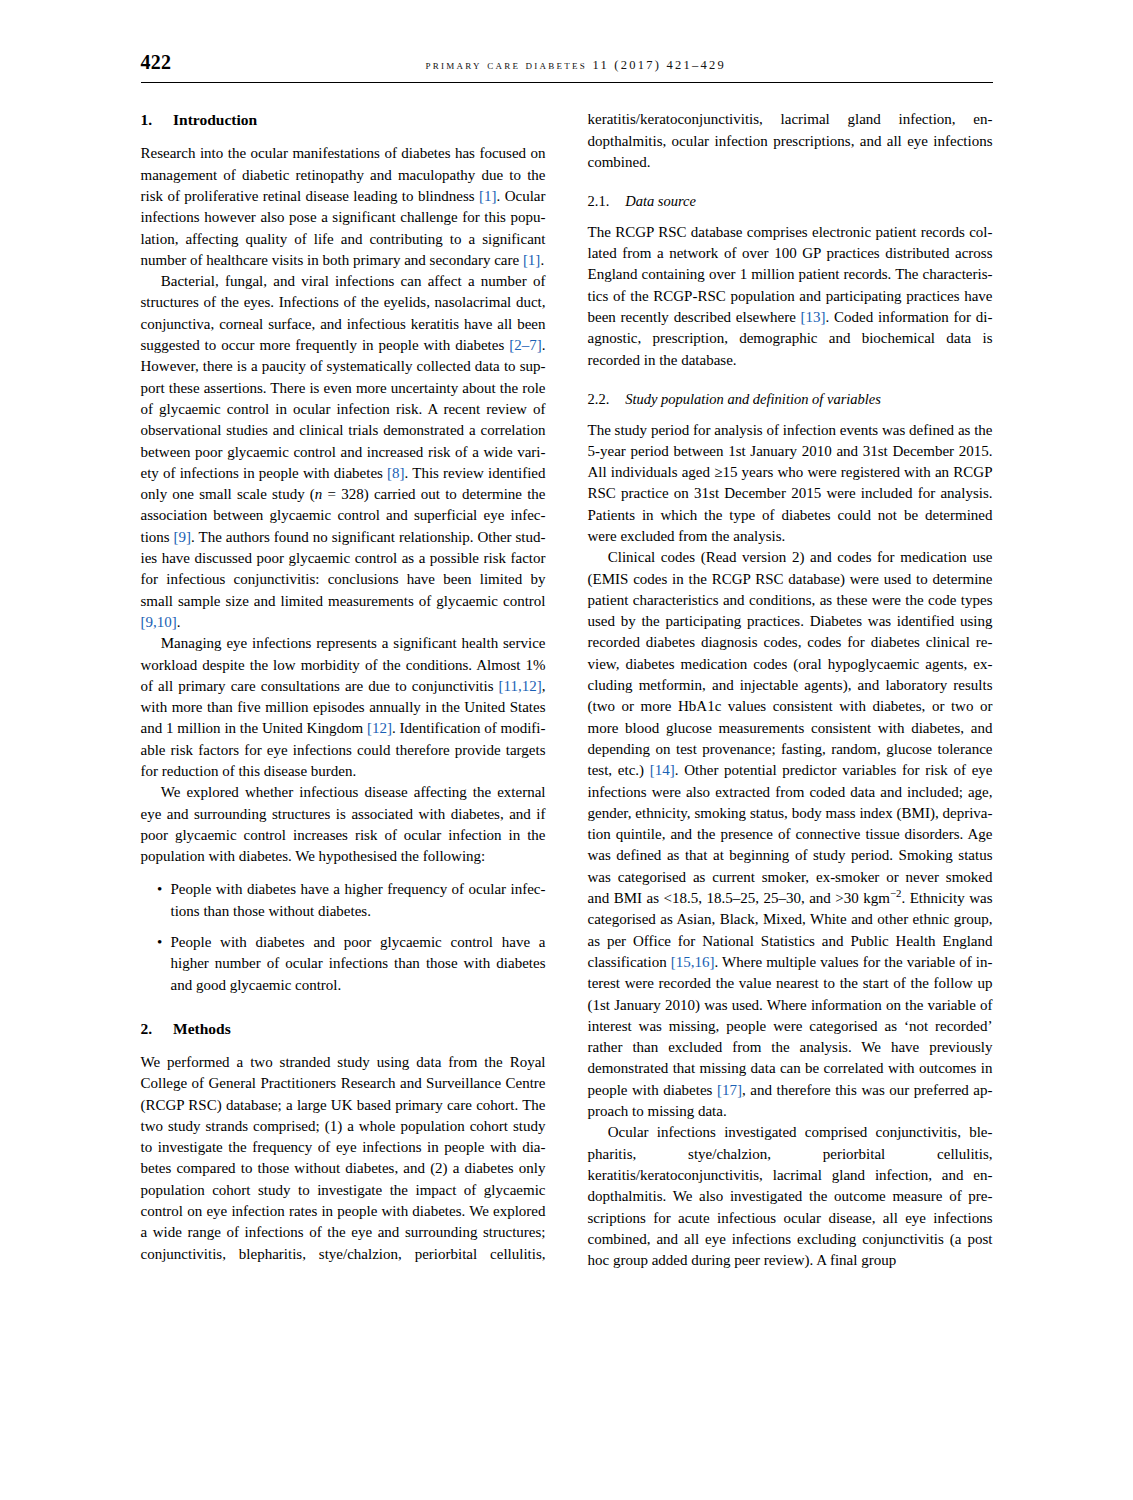422
primary care diabetes 11 (2017) 421–429
1. Introduction
Research into the ocular manifestations of diabetes has focused on management of diabetic retinopathy and maculopathy due to the risk of proliferative retinal disease leading to blindness [1]. Ocular infections however also pose a significant challenge for this population, affecting quality of life and contributing to a significant number of healthcare visits in both primary and secondary care [1].
Bacterial, fungal, and viral infections can affect a number of structures of the eyes. Infections of the eyelids, nasolacrimal duct, conjunctiva, corneal surface, and infectious keratitis have all been suggested to occur more frequently in people with diabetes [2–7]. However, there is a paucity of systematically collected data to support these assertions. There is even more uncertainty about the role of glycaemic control in ocular infection risk. A recent review of observational studies and clinical trials demonstrated a correlation between poor glycaemic control and increased risk of a wide variety of infections in people with diabetes [8]. This review identified only one small scale study (n = 328) carried out to determine the association between glycaemic control and superficial eye infections [9]. The authors found no significant relationship. Other studies have discussed poor glycaemic control as a possible risk factor for infectious conjunctivitis: conclusions have been limited by small sample size and limited measurements of glycaemic control [9,10].
Managing eye infections represents a significant health service workload despite the low morbidity of the conditions. Almost 1% of all primary care consultations are due to conjunctivitis [11,12], with more than five million episodes annually in the United States and 1 million in the United Kingdom [12]. Identification of modifiable risk factors for eye infections could therefore provide targets for reduction of this disease burden.
We explored whether infectious disease affecting the external eye and surrounding structures is associated with diabetes, and if poor glycaemic control increases risk of ocular infection in the population with diabetes. We hypothesised the following:
People with diabetes have a higher frequency of ocular infections than those without diabetes.
People with diabetes and poor glycaemic control have a higher number of ocular infections than those with diabetes and good glycaemic control.
2. Methods
We performed a two stranded study using data from the Royal College of General Practitioners Research and Surveillance Centre (RCGP RSC) database; a large UK based primary care cohort. The two study strands comprised; (1) a whole population cohort study to investigate the frequency of eye infections in people with diabetes compared to those without diabetes, and (2) a diabetes only population cohort study to investigate the impact of glycaemic control on eye infection rates in people with diabetes. We explored a wide range of infections of the eye and surrounding structures; conjunctivitis, blepharitis, stye/chalzion, periorbital cellulitis, keratitis/keratoconjunctivitis, lacrimal gland infection, endopthalmitis, ocular infection prescriptions, and all eye infections combined.
2.1. Data source
The RCGP RSC database comprises electronic patient records collated from a network of over 100 GP practices distributed across England containing over 1 million patient records. The characteristics of the RCGP-RSC population and participating practices have been recently described elsewhere [13]. Coded information for diagnostic, prescription, demographic and biochemical data is recorded in the database.
2.2. Study population and definition of variables
The study period for analysis of infection events was defined as the 5-year period between 1st January 2010 and 31st December 2015. All individuals aged ≥15 years who were registered with an RCGP RSC practice on 31st December 2015 were included for analysis. Patients in which the type of diabetes could not be determined were excluded from the analysis.
Clinical codes (Read version 2) and codes for medication use (EMIS codes in the RCGP RSC database) were used to determine patient characteristics and conditions, as these were the code types used by the participating practices. Diabetes was identified using recorded diabetes diagnosis codes, codes for diabetes clinical review, diabetes medication codes (oral hypoglycaemic agents, excluding metformin, and injectable agents), and laboratory results (two or more HbA1c values consistent with diabetes, or two or more blood glucose measurements consistent with diabetes, and depending on test provenance; fasting, random, glucose tolerance test, etc.) [14]. Other potential predictor variables for risk of eye infections were also extracted from coded data and included; age, gender, ethnicity, smoking status, body mass index (BMI), deprivation quintile, and the presence of connective tissue disorders. Age was defined as that at beginning of study period. Smoking status was categorised as current smoker, ex-smoker or never smoked and BMI as <18.5, 18.5–25, 25–30, and >30 kgm−2. Ethnicity was categorised as Asian, Black, Mixed, White and other ethnic group, as per Office for National Statistics and Public Health England classification [15,16]. Where multiple values for the variable of interest were recorded the value nearest to the start of the follow up (1st January 2010) was used. Where information on the variable of interest was missing, people were categorised as ‘not recorded’ rather than excluded from the analysis. We have previously demonstrated that missing data can be correlated with outcomes in people with diabetes [17], and therefore this was our preferred approach to missing data.
Ocular infections investigated comprised conjunctivitis, blepharitis, stye/chalzion, periorbital cellulitis, keratitis/keratoconjunctivitis, lacrimal gland infection, and endopthalmitis. We also investigated the outcome measure of prescriptions for acute infectious ocular disease, all eye infections combined, and all eye infections excluding conjunctivitis (a post hoc group added during peer review). A final group